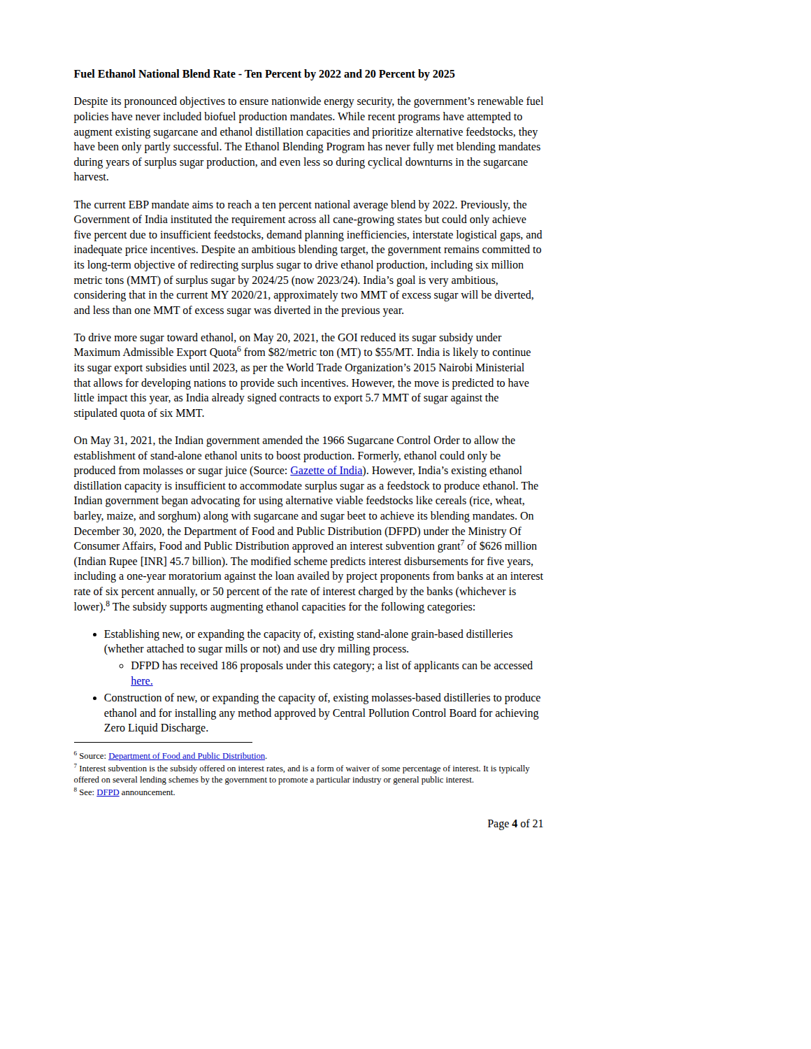Fuel Ethanol National Blend Rate - Ten Percent by 2022 and 20 Percent by 2025
Despite its pronounced objectives to ensure nationwide energy security, the government’s renewable fuel policies have never included biofuel production mandates. While recent programs have attempted to augment existing sugarcane and ethanol distillation capacities and prioritize alternative feedstocks, they have been only partly successful. The Ethanol Blending Program has never fully met blending mandates during years of surplus sugar production, and even less so during cyclical downturns in the sugarcane harvest.
The current EBP mandate aims to reach a ten percent national average blend by 2022. Previously, the Government of India instituted the requirement across all cane-growing states but could only achieve five percent due to insufficient feedstocks, demand planning inefficiencies, interstate logistical gaps, and inadequate price incentives. Despite an ambitious blending target, the government remains committed to its long-term objective of redirecting surplus sugar to drive ethanol production, including six million metric tons (MMT) of surplus sugar by 2024/25 (now 2023/24). India’s goal is very ambitious, considering that in the current MY 2020/21, approximately two MMT of excess sugar will be diverted, and less than one MMT of excess sugar was diverted in the previous year.
To drive more sugar toward ethanol, on May 20, 2021, the GOI reduced its sugar subsidy under Maximum Admissible Export Quota6 from $82/metric ton (MT) to $55/MT. India is likely to continue its sugar export subsidies until 2023, as per the World Trade Organization’s 2015 Nairobi Ministerial that allows for developing nations to provide such incentives. However, the move is predicted to have little impact this year, as India already signed contracts to export 5.7 MMT of sugar against the stipulated quota of six MMT.
On May 31, 2021, the Indian government amended the 1966 Sugarcane Control Order to allow the establishment of stand-alone ethanol units to boost production. Formerly, ethanol could only be produced from molasses or sugar juice (Source: Gazette of India). However, India’s existing ethanol distillation capacity is insufficient to accommodate surplus sugar as a feedstock to produce ethanol. The Indian government began advocating for using alternative viable feedstocks like cereals (rice, wheat, barley, maize, and sorghum) along with sugarcane and sugar beet to achieve its blending mandates. On December 30, 2020, the Department of Food and Public Distribution (DFPD) under the Ministry Of Consumer Affairs, Food and Public Distribution approved an interest subvention grant7 of $626 million (Indian Rupee [INR] 45.7 billion). The modified scheme predicts interest disbursements for five years, including a one-year moratorium against the loan availed by project proponents from banks at an interest rate of six percent annually, or 50 percent of the rate of interest charged by the banks (whichever is lower).8 The subsidy supports augmenting ethanol capacities for the following categories:
Establishing new, or expanding the capacity of, existing stand-alone grain-based distilleries (whether attached to sugar mills or not) and use dry milling process.
DFPD has received 186 proposals under this category; a list of applicants can be accessed here.
Construction of new, or expanding the capacity of, existing molasses-based distilleries to produce ethanol and for installing any method approved by Central Pollution Control Board for achieving Zero Liquid Discharge.
6 Source: Department of Food and Public Distribution.
7 Interest subvention is the subsidy offered on interest rates, and is a form of waiver of some percentage of interest. It is typically offered on several lending schemes by the government to promote a particular industry or general public interest.
8 See: DFPD announcement.
Page 4 of 21